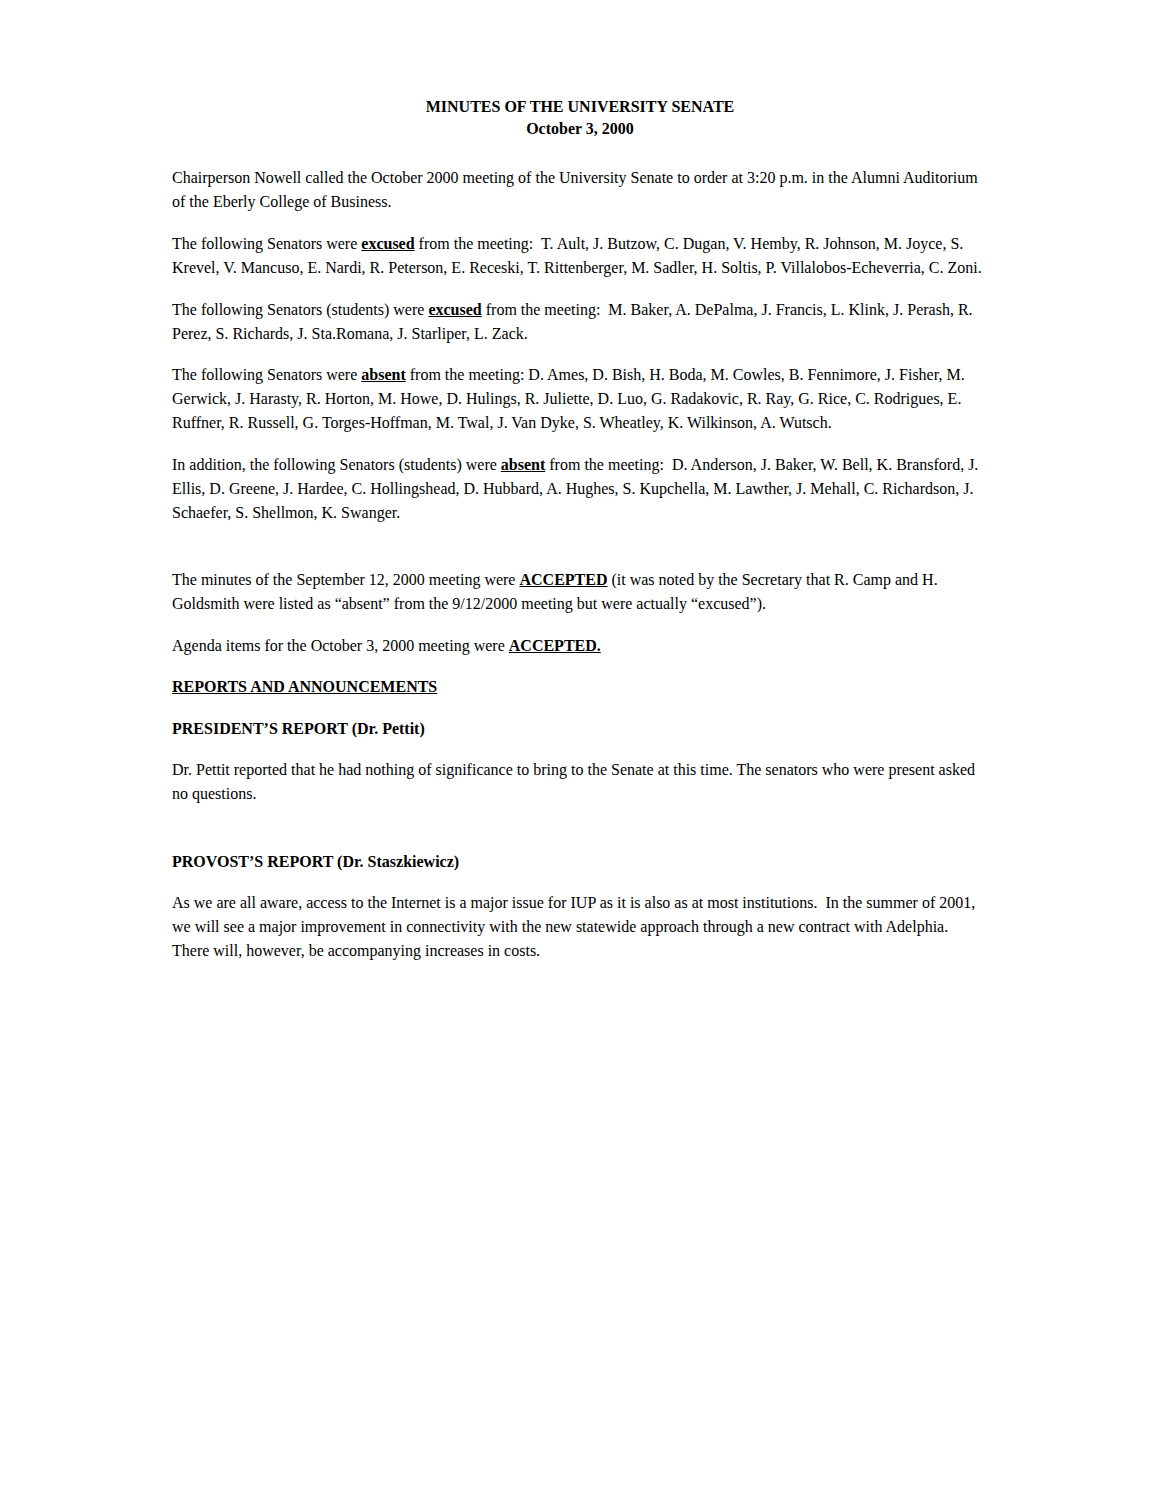MINUTES OF THE UNIVERSITY SENATEOctober 3, 2000
Chairperson Nowell called the October 2000 meeting of the University Senate to order at 3:20 p.m. in the Alumni Auditorium of the Eberly College of Business.
The following Senators were excused from the meeting: T. Ault, J. Butzow, C. Dugan, V. Hemby, R. Johnson, M. Joyce, S. Krevel, V. Mancuso, E. Nardi, R. Peterson, E. Receski, T. Rittenberger, M. Sadler, H. Soltis, P. Villalobos-Echeverria, C. Zoni.
The following Senators (students) were excused from the meeting: M. Baker, A. DePalma, J. Francis, L. Klink, J. Perash, R. Perez, S. Richards, J. Sta.Romana, J. Starliper, L. Zack.
The following Senators were absent from the meeting: D. Ames, D. Bish, H. Boda, M. Cowles, B. Fennimore, J. Fisher, M. Gerwick, J. Harasty, R. Horton, M. Howe, D. Hulings, R. Juliette, D. Luo, G. Radakovic, R. Ray, G. Rice, C. Rodrigues, E. Ruffner, R. Russell, G. Torges-Hoffman, M. Twal, J. Van Dyke, S. Wheatley, K. Wilkinson, A. Wutsch.
In addition, the following Senators (students) were absent from the meeting: D. Anderson, J. Baker, W. Bell, K. Bransford, J. Ellis, D. Greene, J. Hardee, C. Hollingshead, D. Hubbard, A. Hughes, S. Kupchella, M. Lawther, J. Mehall, C. Richardson, J. Schaefer, S. Shellmon, K. Swanger.
The minutes of the September 12, 2000 meeting were ACCEPTED (it was noted by the Secretary that R. Camp and H. Goldsmith were listed as “absent” from the 9/12/2000 meeting but were actually “excused”).
Agenda items for the October 3, 2000 meeting were ACCEPTED.
REPORTS AND ANNOUNCEMENTS
PRESIDENT’S REPORT (Dr. Pettit)
Dr. Pettit reported that he had nothing of significance to bring to the Senate at this time. The senators who were present asked no questions.
PROVOST’S REPORT (Dr. Staszkiewicz)
As we are all aware, access to the Internet is a major issue for IUP as it is also as at most institutions. In the summer of 2001, we will see a major improvement in connectivity with the new statewide approach through a new contract with Adelphia. There will, however, be accompanying increases in costs.